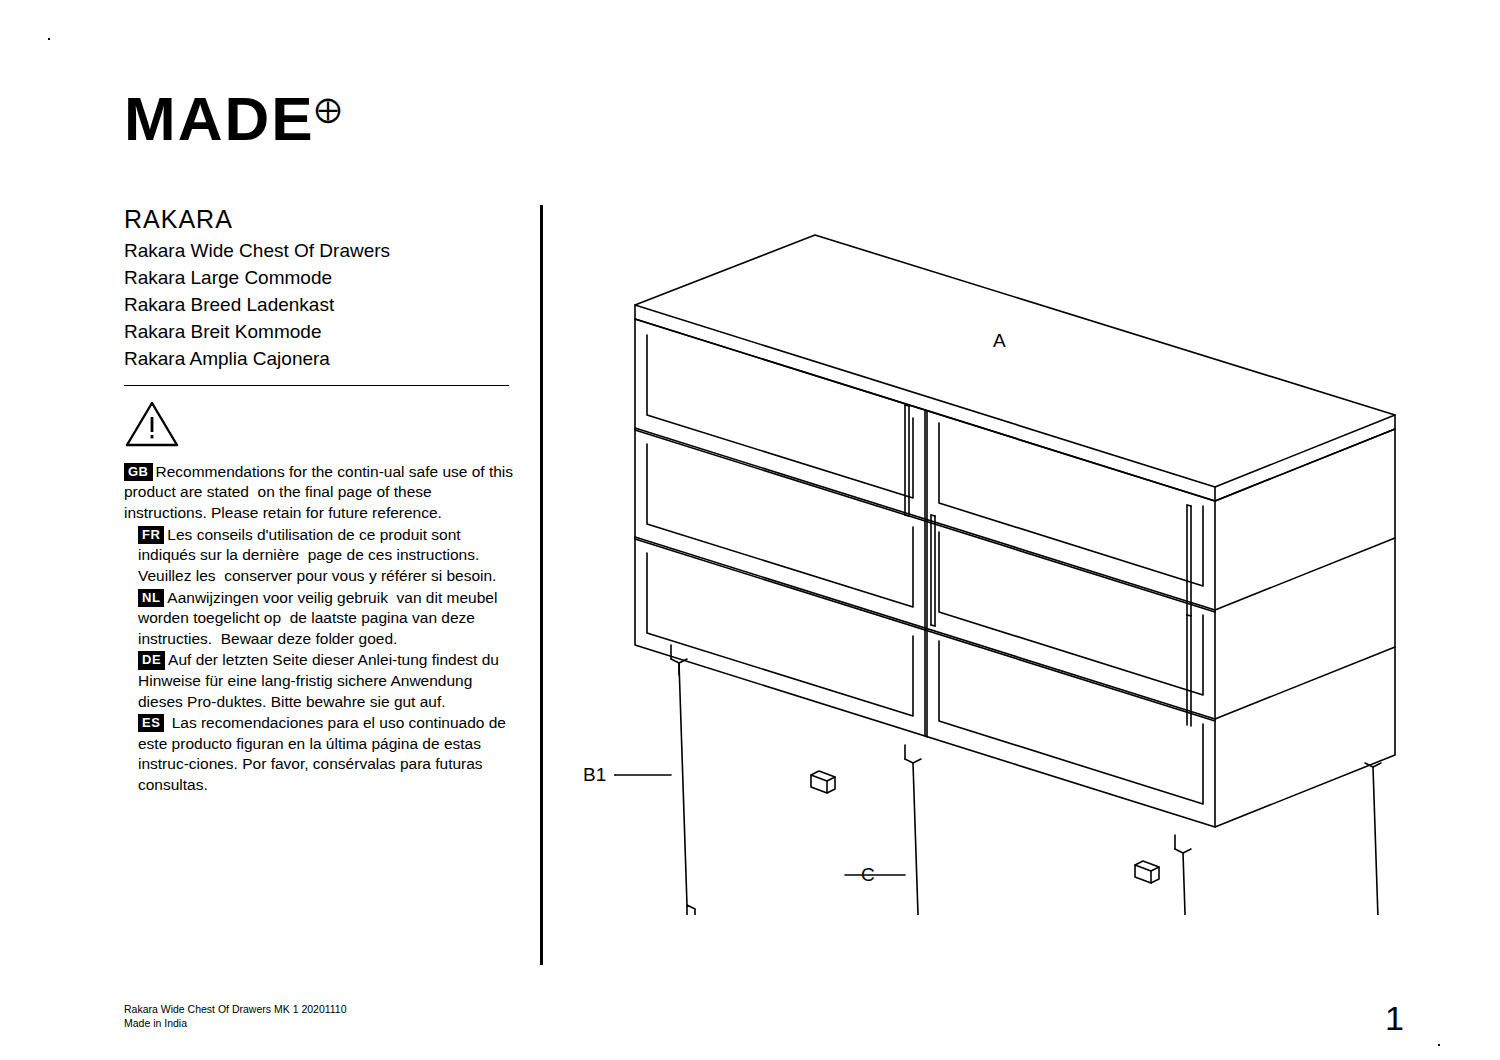MADE⨁
RAKARA
Rakara Wide Chest Of Drawers
Rakara Large Commode
Rakara Breed Ladenkast
Rakara Breit Kommode
Rakara Amplia Cajonera
GBRecommendations for the contin‑ual safe use of this product are stated on the final page of these instructions. Please retain for future reference.
FRLes conseils d'utilisation de ce produit sont indiqués sur la dernière page de ces instructions. Veuillez les conserver pour vous y référer si besoin.
NLAanwijzingen voor veilig gebruik van dit meubel worden toegelicht op de laatste pagina van deze instructies. Bewaar deze folder goed.
DEAuf der letzten Seite dieser Anlei‑tung findest du Hinweise für eine lang‑fristig sichere Anwendung dieses Pro‑duktes. Bitte bewahre sie gut auf.
ES Las recomendaciones para el uso continuado de este producto figuran en la última página de estas instruc‑ciones. Por favor, consérvalas para futuras consultas.
A B1 C B2
Rakara Wide Chest Of Drawers MK 1 20201110
Made in India
1